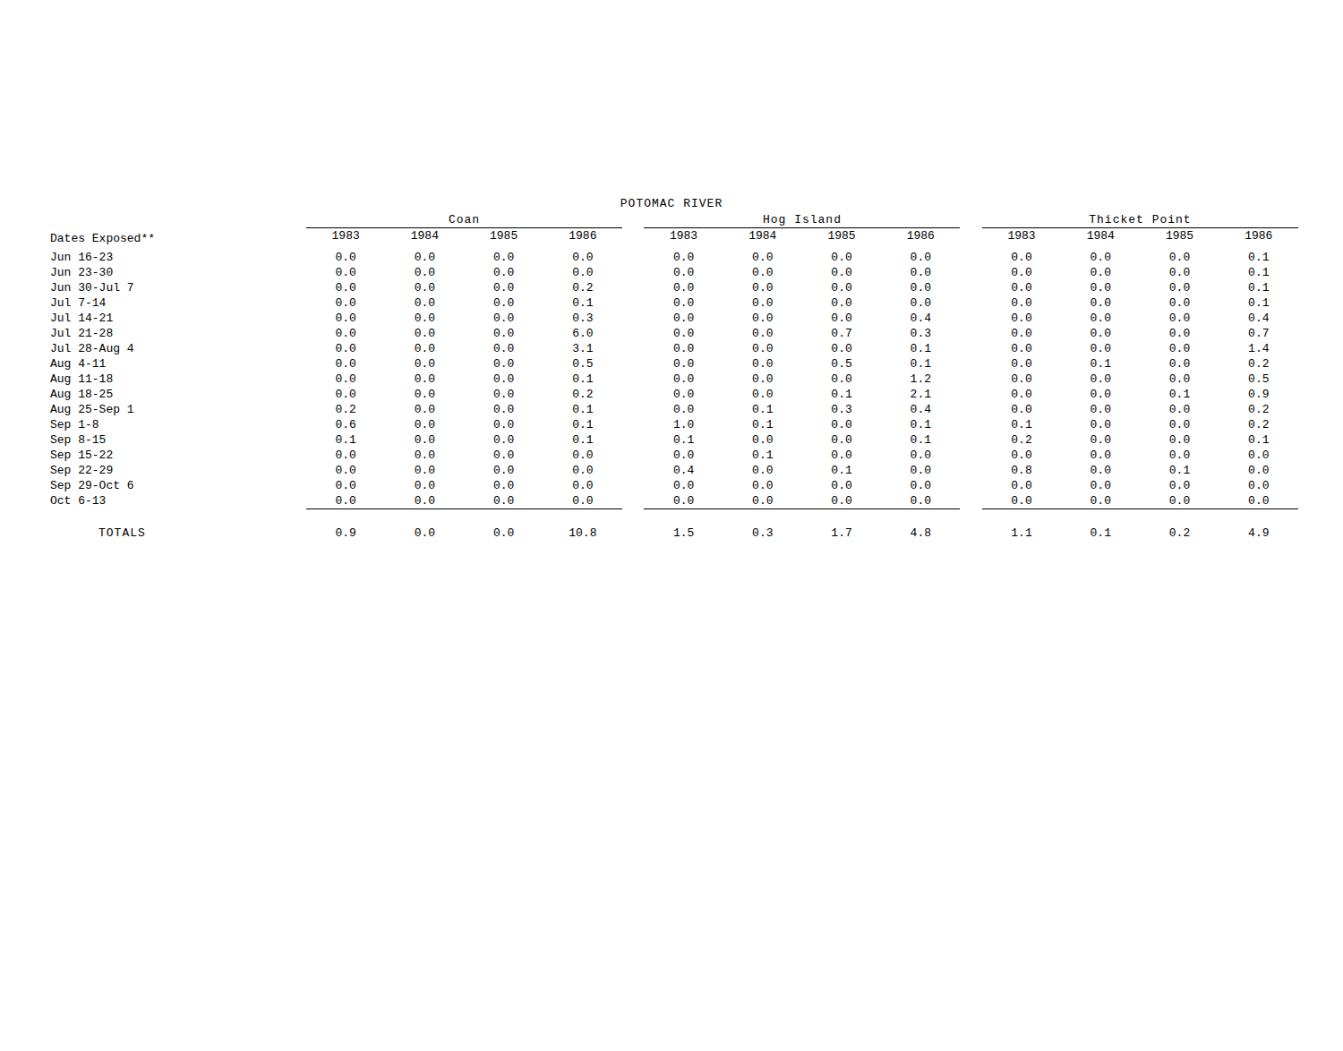POTOMAC RIVER
| | Coan | | Hog Island | | Thicket Point |
| --- | --- | --- | --- | --- | --- |
| Dates Exposed** | 1983 | 1984 | 1985 | 1986 | | 1983 | 1984 | 1985 | 1986 | | 1983 | 1984 | 1985 | 1986 |
| Jun 16-23 | 0.0 | 0.0 | 0.0 | 0.0 | | 0.0 | 0.0 | 0.0 | 0.0 | | 0.0 | 0.0 | 0.0 | 0.1 |
| Jun 23-30 | 0.0 | 0.0 | 0.0 | 0.0 | | 0.0 | 0.0 | 0.0 | 0.0 | | 0.0 | 0.0 | 0.0 | 0.1 |
| Jun 30-Jul 7 | 0.0 | 0.0 | 0.0 | 0.2 | | 0.0 | 0.0 | 0.0 | 0.0 | | 0.0 | 0.0 | 0.0 | 0.1 |
| Jul 7-14 | 0.0 | 0.0 | 0.0 | 0.1 | | 0.0 | 0.0 | 0.0 | 0.0 | | 0.0 | 0.0 | 0.0 | 0.1 |
| Jul 14-21 | 0.0 | 0.0 | 0.0 | 0.3 | | 0.0 | 0.0 | 0.0 | 0.4 | | 0.0 | 0.0 | 0.0 | 0.4 |
| Jul 21-28 | 0.0 | 0.0 | 0.0 | 6.0 | | 0.0 | 0.0 | 0.7 | 0.3 | | 0.0 | 0.0 | 0.0 | 0.7 |
| Jul 28-Aug 4 | 0.0 | 0.0 | 0.0 | 3.1 | | 0.0 | 0.0 | 0.0 | 0.1 | | 0.0 | 0.0 | 0.0 | 1.4 |
| Aug 4-11 | 0.0 | 0.0 | 0.0 | 0.5 | | 0.0 | 0.0 | 0.5 | 0.1 | | 0.0 | 0.1 | 0.0 | 0.2 |
| Aug 11-18 | 0.0 | 0.0 | 0.0 | 0.1 | | 0.0 | 0.0 | 0.0 | 1.2 | | 0.0 | 0.0 | 0.0 | 0.5 |
| Aug 18-25 | 0.0 | 0.0 | 0.0 | 0.2 | | 0.0 | 0.0 | 0.1 | 2.1 | | 0.0 | 0.0 | 0.1 | 0.9 |
| Aug 25-Sep 1 | 0.2 | 0.0 | 0.0 | 0.1 | | 0.0 | 0.1 | 0.3 | 0.4 | | 0.0 | 0.0 | 0.0 | 0.2 |
| Sep 1-8 | 0.6 | 0.0 | 0.0 | 0.1 | | 1.0 | 0.1 | 0.0 | 0.1 | | 0.1 | 0.0 | 0.0 | 0.2 |
| Sep 8-15 | 0.1 | 0.0 | 0.0 | 0.1 | | 0.1 | 0.0 | 0.0 | 0.1 | | 0.2 | 0.0 | 0.0 | 0.1 |
| Sep 15-22 | 0.0 | 0.0 | 0.0 | 0.0 | | 0.0 | 0.1 | 0.0 | 0.0 | | 0.0 | 0.0 | 0.0 | 0.0 |
| Sep 22-29 | 0.0 | 0.0 | 0.0 | 0.0 | | 0.4 | 0.0 | 0.1 | 0.0 | | 0.8 | 0.0 | 0.1 | 0.0 |
| Sep 29-Oct 6 | 0.0 | 0.0 | 0.0 | 0.0 | | 0.0 | 0.0 | 0.0 | 0.0 | | 0.0 | 0.0 | 0.0 | 0.0 |
| Oct 6-13 | 0.0 | 0.0 | 0.0 | 0.0 | | 0.0 | 0.0 | 0.0 | 0.0 | | 0.0 | 0.0 | 0.0 | 0.0 |
| TOTALS | 0.9 | 0.0 | 0.0 | 10.8 | | 1.5 | 0.3 | 1.7 | 4.8 | | 1.1 | 0.1 | 0.2 | 4.9 |